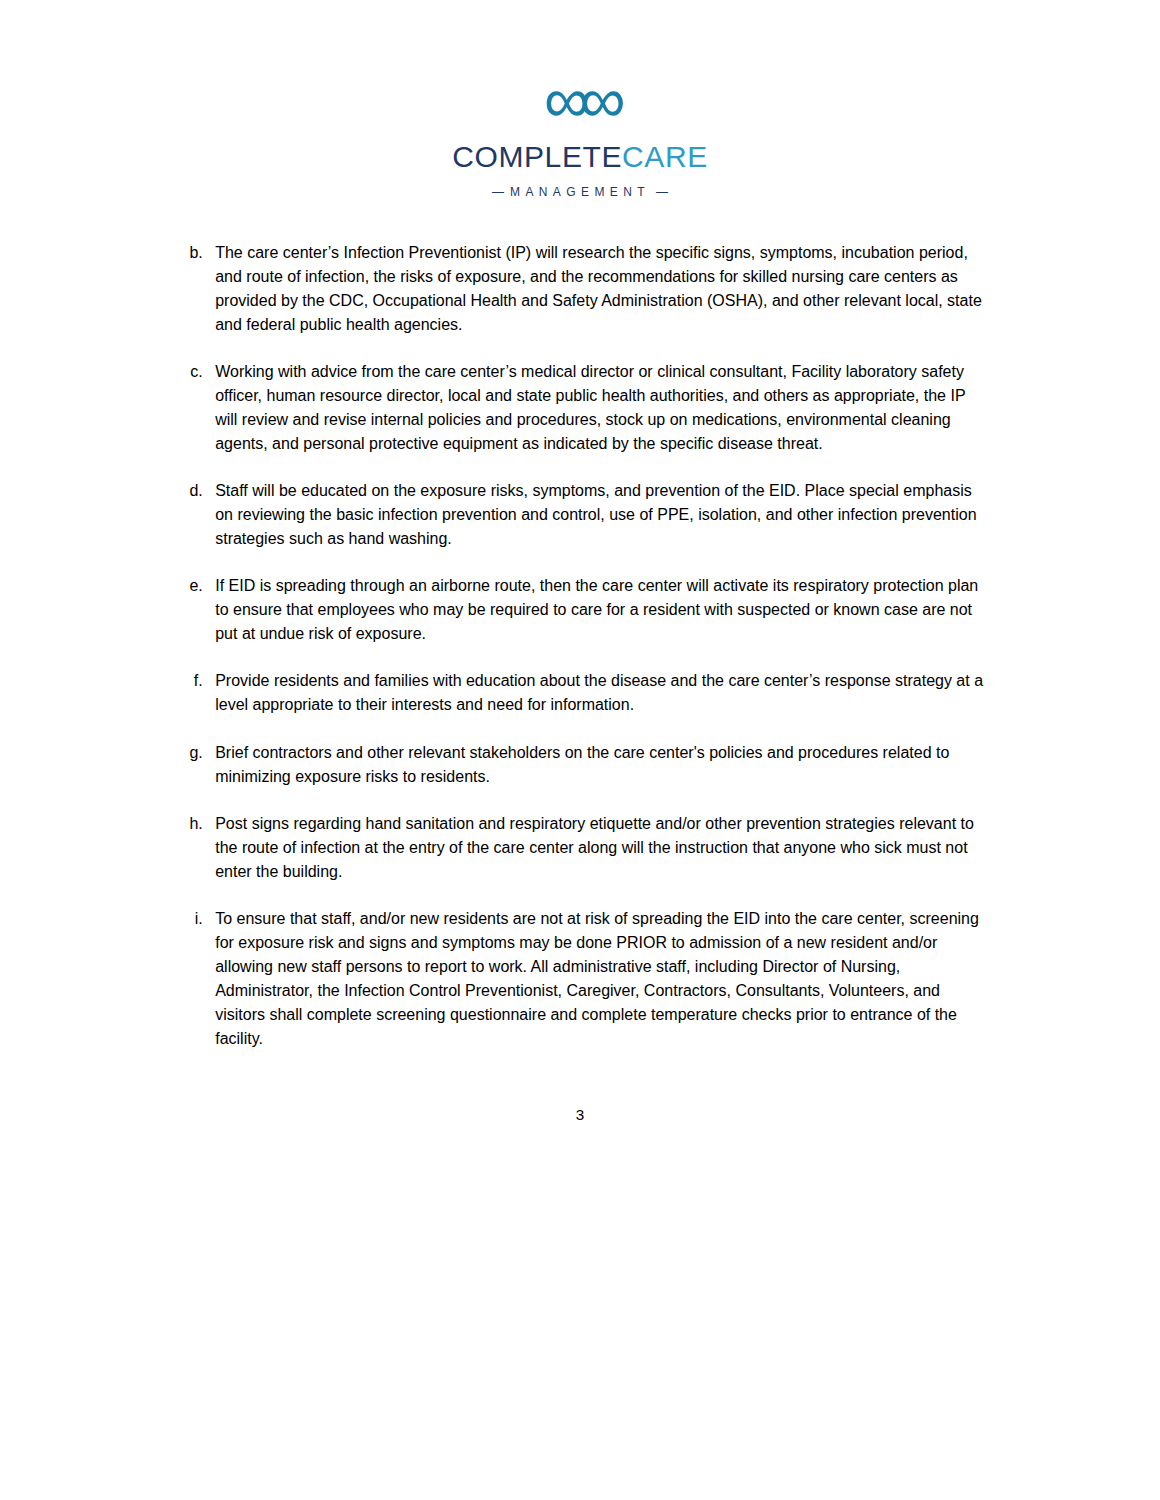∞∞
COMPLETE CARE
MANAGEMENT
The care center’s Infection Preventionist (IP) will research the specific signs, symptoms, incubation period, and route of infection, the risks of exposure, and the recommendations for skilled nursing care centers as provided by the CDC, Occupational Health and Safety Administration (OSHA), and other relevant local, state and federal public health agencies.
Working with advice from the care center’s medical director or clinical consultant, Facility laboratory safety officer, human resource director, local and state public health authorities, and others as appropriate, the IP will review and revise internal policies and procedures, stock up on medications, environmental cleaning agents, and personal protective equipment as indicated by the specific disease threat.
Staff will be educated on the exposure risks, symptoms, and prevention of the EID. Place special emphasis on reviewing the basic infection prevention and control, use of PPE, isolation, and other infection prevention strategies such as hand washing.
If EID is spreading through an airborne route, then the care center will activate its respiratory protection plan to ensure that employees who may be required to care for a resident with suspected or known case are not put at undue risk of exposure.
Provide residents and families with education about the disease and the care center’s response strategy at a level appropriate to their interests and need for information.
Brief contractors and other relevant stakeholders on the care center's policies and procedures related to minimizing exposure risks to residents.
Post signs regarding hand sanitation and respiratory etiquette and/or other prevention strategies relevant to the route of infection at the entry of the care center along will the instruction that anyone who sick must not enter the building.
To ensure that staff, and/or new residents are not at risk of spreading the EID into the care center, screening for exposure risk and signs and symptoms may be done PRIOR to admission of a new resident and/or allowing new staff persons to report to work. All administrative staff, including Director of Nursing, Administrator, the Infection Control Preventionist, Caregiver, Contractors, Consultants, Volunteers, and visitors shall complete screening questionnaire and complete temperature checks prior to entrance of the facility.
3